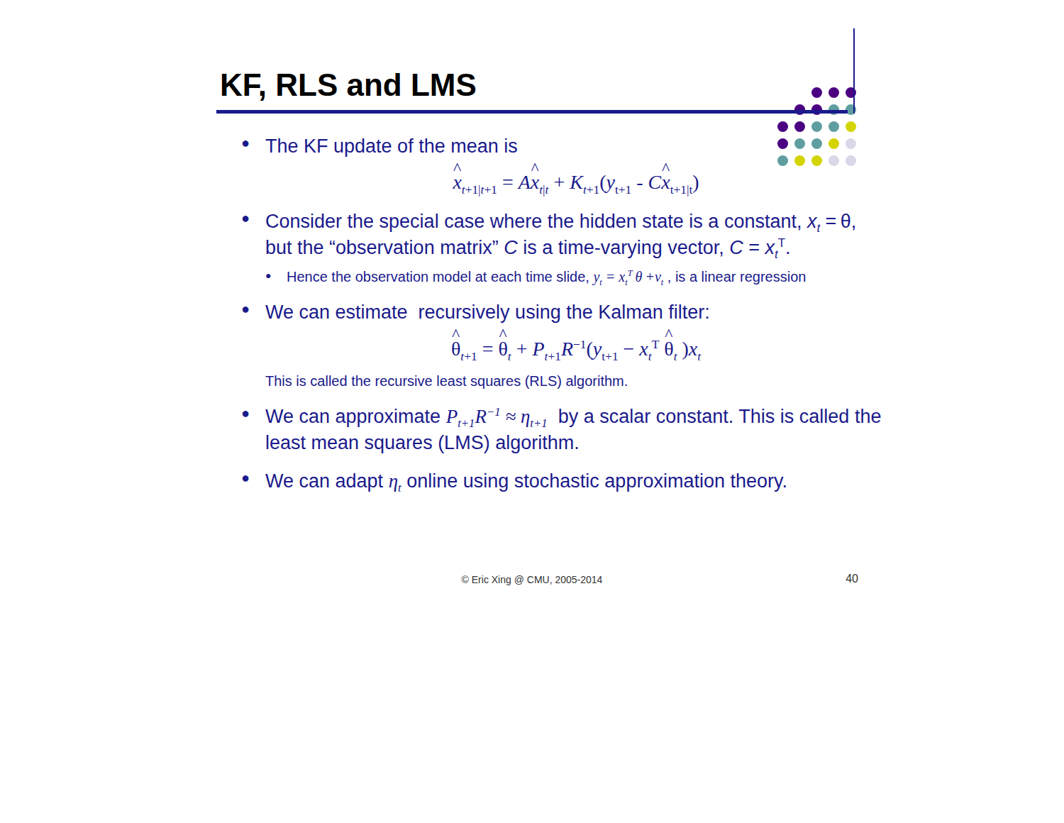KF, RLS and LMS
The KF update of the mean is
xt+1|t+1 = Axt|t + Kt+1(yt+1 - Cxt+1|t)
Consider the special case where the hidden state is a constant, xt = θ, but the “observation matrix” C is a time-varying vector, C = xtT.
Hence the observation model at each time slide, yt = xtT θ +vt , is a linear regression
We can estimate recursively using the Kalman filter:
θt+1 = θt + Pt+1R−1(yt+1 − xtT θt )xt
This is called the recursive least squares (RLS) algorithm.
We can approximate Pt+1R−1 ≈ ηt+1 by a scalar constant. This is called the least mean squares (LMS) algorithm.
We can adapt ηt online using stochastic approximation theory.
© Eric Xing @ CMU, 2005-2014
40